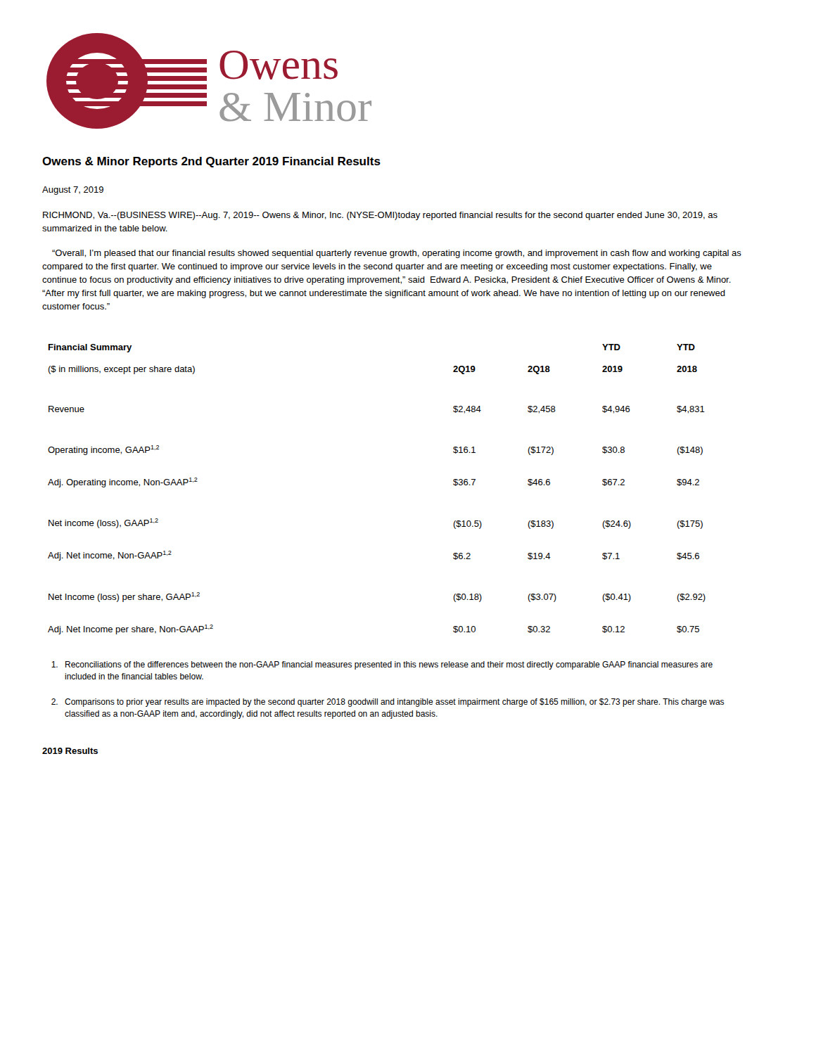Owens & Minor
Owens & Minor Reports 2nd Quarter 2019 Financial Results
August 7, 2019
RICHMOND, Va.--(BUSINESS WIRE)--Aug. 7, 2019-- Owens & Minor, Inc. (NYSE-OMI)today reported financial results for the second quarter ended June 30, 2019, as summarized in the table below.
“Overall, I’m pleased that our financial results showed sequential quarterly revenue growth, operating income growth, and improvement in cash flow and working capital as compared to the first quarter. We continued to improve our service levels in the second quarter and are meeting or exceeding most customer expectations. Finally, we continue to focus on productivity and efficiency initiatives to drive operating improvement,” said Edward A. Pesicka, President & Chief Executive Officer of Owens & Minor. “After my first full quarter, we are making progress, but we cannot underestimate the significant amount of work ahead. We have no intention of letting up on our renewed customer focus.”
| Financial Summary | | | YTD | YTD |
| ($ in millions, except per share data) | 2Q19 | 2Q18 | 2019 | 2018 |
| Revenue | $2,484 | $2,458 | $4,946 | $4,831 |
| Operating income, GAAP 1,2 | $16.1 | ($172) | $30.8 | ($148) |
| Adj. Operating income, Non-GAAP 1,2 | $36.7 | $46.6 | $67.2 | $94.2 |
| Net income (loss), GAAP 1,2 | ($10.5) | ($183) | ($24.6) | ($175) |
| Adj. Net income, Non-GAAP 1,2 | $6.2 | $19.4 | $7.1 | $45.6 |
| Net Income (loss) per share, GAAP 1,2 | ($0.18) | ($3.07) | ($0.41) | ($2.92) |
| Adj. Net Income per share, Non-GAAP 1,2 | $0.10 | $0.32 | $0.12 | $0.75 |
Reconciliations of the differences between the non-GAAP financial measures presented in this news release and their most directly comparable GAAP financial measures are included in the financial tables below.
Comparisons to prior year results are impacted by the second quarter 2018 goodwill and intangible asset impairment charge of $165 million, or $2.73 per share. This charge was classified as a non-GAAP item and, accordingly, did not affect results reported on an adjusted basis.
2019 Results